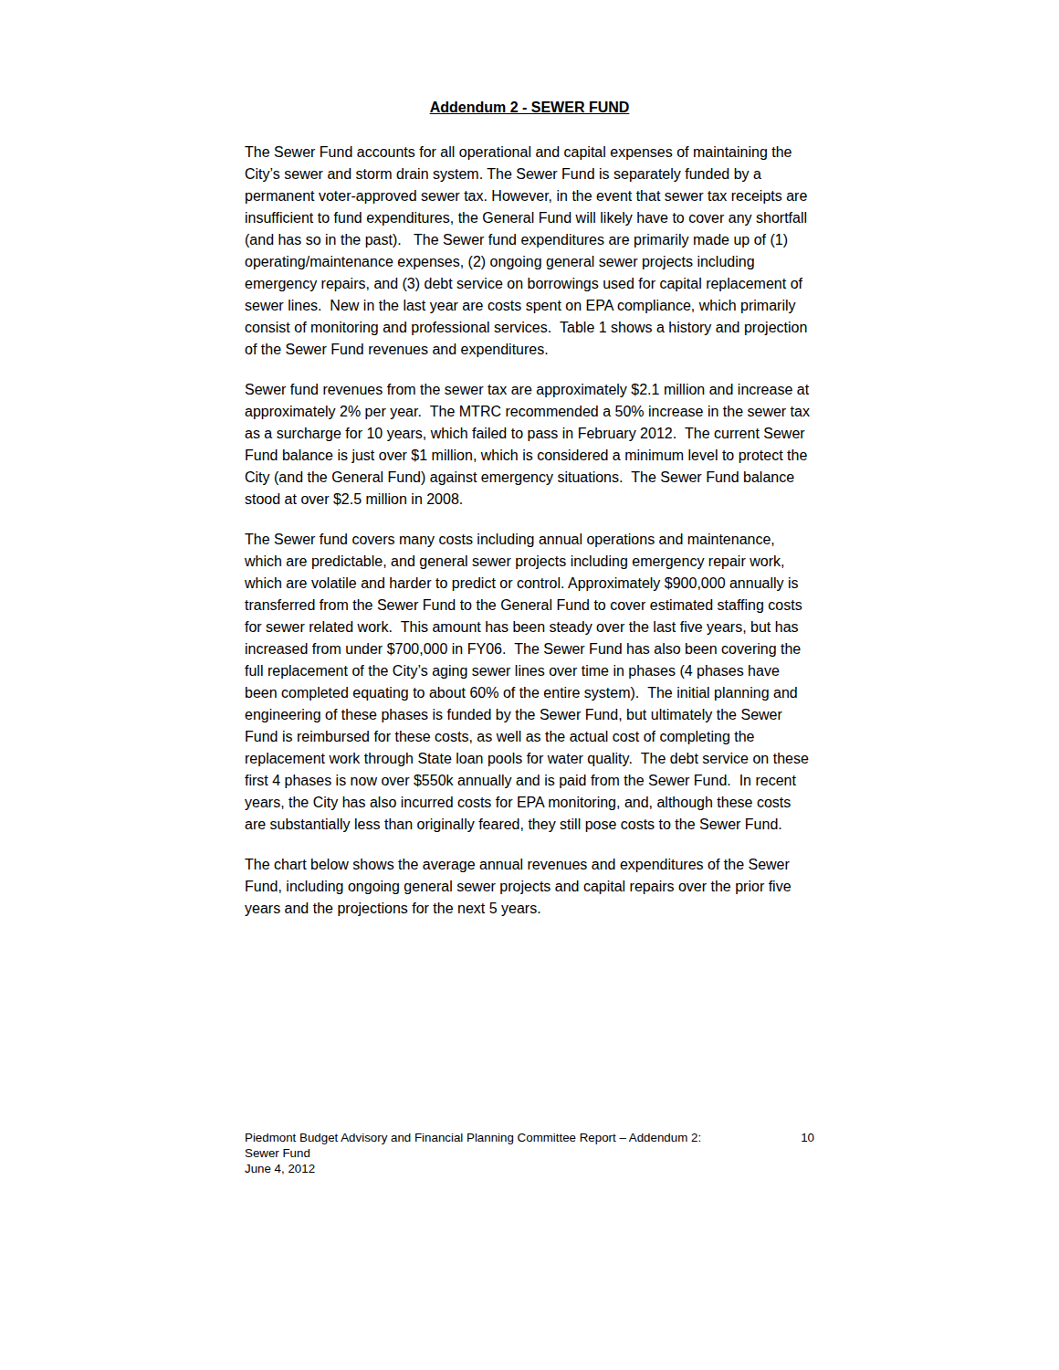Addendum 2 - SEWER FUND
The Sewer Fund accounts for all operational and capital expenses of maintaining the City’s sewer and storm drain system. The Sewer Fund is separately funded by a permanent voter-approved sewer tax. However, in the event that sewer tax receipts are insufficient to fund expenditures, the General Fund will likely have to cover any shortfall (and has so in the past). The Sewer fund expenditures are primarily made up of (1) operating/maintenance expenses, (2) ongoing general sewer projects including emergency repairs, and (3) debt service on borrowings used for capital replacement of sewer lines. New in the last year are costs spent on EPA compliance, which primarily consist of monitoring and professional services. Table 1 shows a history and projection of the Sewer Fund revenues and expenditures.
Sewer fund revenues from the sewer tax are approximately $2.1 million and increase at approximately 2% per year. The MTRC recommended a 50% increase in the sewer tax as a surcharge for 10 years, which failed to pass in February 2012. The current Sewer Fund balance is just over $1 million, which is considered a minimum level to protect the City (and the General Fund) against emergency situations. The Sewer Fund balance stood at over $2.5 million in 2008.
The Sewer fund covers many costs including annual operations and maintenance, which are predictable, and general sewer projects including emergency repair work, which are volatile and harder to predict or control. Approximately $900,000 annually is transferred from the Sewer Fund to the General Fund to cover estimated staffing costs for sewer related work. This amount has been steady over the last five years, but has increased from under $700,000 in FY06. The Sewer Fund has also been covering the full replacement of the City’s aging sewer lines over time in phases (4 phases have been completed equating to about 60% of the entire system). The initial planning and engineering of these phases is funded by the Sewer Fund, but ultimately the Sewer Fund is reimbursed for these costs, as well as the actual cost of completing the replacement work through State loan pools for water quality. The debt service on these first 4 phases is now over $550k annually and is paid from the Sewer Fund. In recent years, the City has also incurred costs for EPA monitoring, and, although these costs are substantially less than originally feared, they still pose costs to the Sewer Fund.
The chart below shows the average annual revenues and expenditures of the Sewer Fund, including ongoing general sewer projects and capital repairs over the prior five years and the projections for the next 5 years.
Piedmont Budget Advisory and Financial Planning Committee Report – Addendum 2: Sewer Fund
June 4, 2012
10